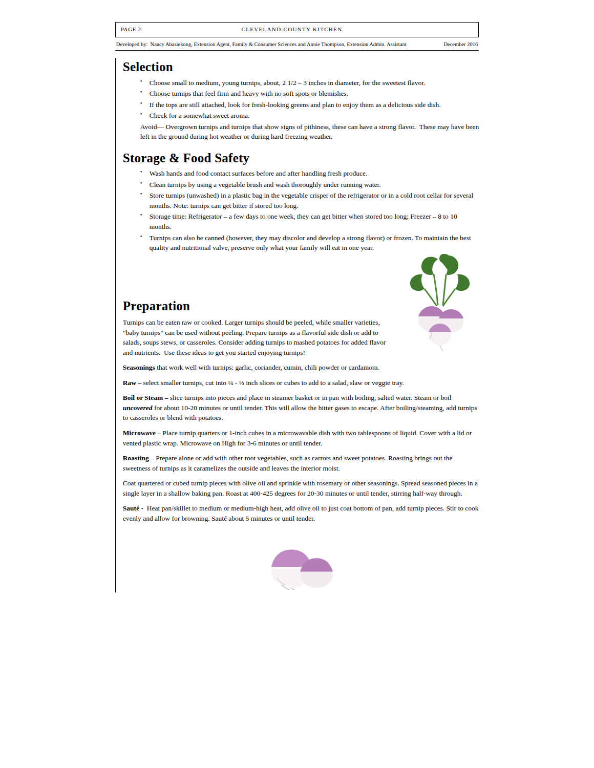PAGE 2
CLEVELAND COUNTY KITCHEN
Developed by: Nancy Abasiekong, Extension Agent, Family & Consumer Sciences and Annie Thompson, Extension Admin. Assistant December 2016
Selection
Choose small to medium, young turnips, about, 2 1/2 – 3 inches in diameter, for the sweetest flavor.
Choose turnips that feel firm and heavy with no soft spots or blemishes.
If the tops are still attached, look for fresh-looking greens and plan to enjoy them as a delicious side dish.
Check for a somewhat sweet aroma.
Avoid— Overgrown turnips and turnips that show signs of pithiness, these can have a strong flavor. These may have been left in the ground during hot weather or during hard freezing weather.
Storage & Food Safety
Wash hands and food contact surfaces before and after handling fresh produce.
Clean turnips by using a vegetable brush and wash thoroughly under running water.
Store turnips (unwashed) in a plastic bag in the vegetable crisper of the refrigerator or in a cold root cellar for several months. Note: turnips can get bitter if stored too long.
Storage time: Refrigerator – a few days to one week, they can get bitter when stored too long; Freezer – 8 to 10 months.
Turnips can also be canned (however, they may discolor and develop a strong flavor) or frozen. To maintain the best quality and nutritional valve, preserve only what your family will eat in one year.
Preparation
Turnips can be eaten raw or cooked. Larger turnips should be peeled, while smaller varieties, “baby turnips” can be used without peeling. Prepare turnips as a flavorful side dish or add to salads, soups stews, or casseroles. Consider adding turnips to mashed potatoes for added flavor and nutrients. Use these ideas to get you started enjoying turnips!
Seasonings that work well with turnips: garlic, coriander, cumin, chili powder or cardamom.
Raw – select smaller turnips, cut into ¼ - ⅓ inch slices or cubes to add to a salad, slaw or veggie tray.
Boil or Steam – slice turnips into pieces and place in steamer basket or in pan with boiling, salted water. Steam or boil uncovered for about 10-20 minutes or until tender. This will allow the bitter gases to escape. After boiling/steaming, add turnips to casseroles or blend with potatoes.
Microwave – Place turnip quarters or 1-inch cubes in a microwavable dish with two tablespoons of liquid. Cover with a lid or vented plastic wrap. Microwave on High for 3-6 minutes or until tender.
Roasting – Prepare alone or add with other root vegetables, such as carrots and sweet potatoes. Roasting brings out the sweetness of turnips as it caramelizes the outside and leaves the interior moist.
Coat quartered or cubed turnip pieces with olive oil and sprinkle with rosemary or other seasonings. Spread seasoned pieces in a single layer in a shallow baking pan. Roast at 400-425 degrees for 20-30 minutes or until tender, stirring half-way through.
Sauté - Heat pan/skillet to medium or medium-high heat, add olive oil to just coat bottom of pan, add turnip pieces. Stir to cook evenly and allow for browning. Sauté about 5 minutes or until tender.